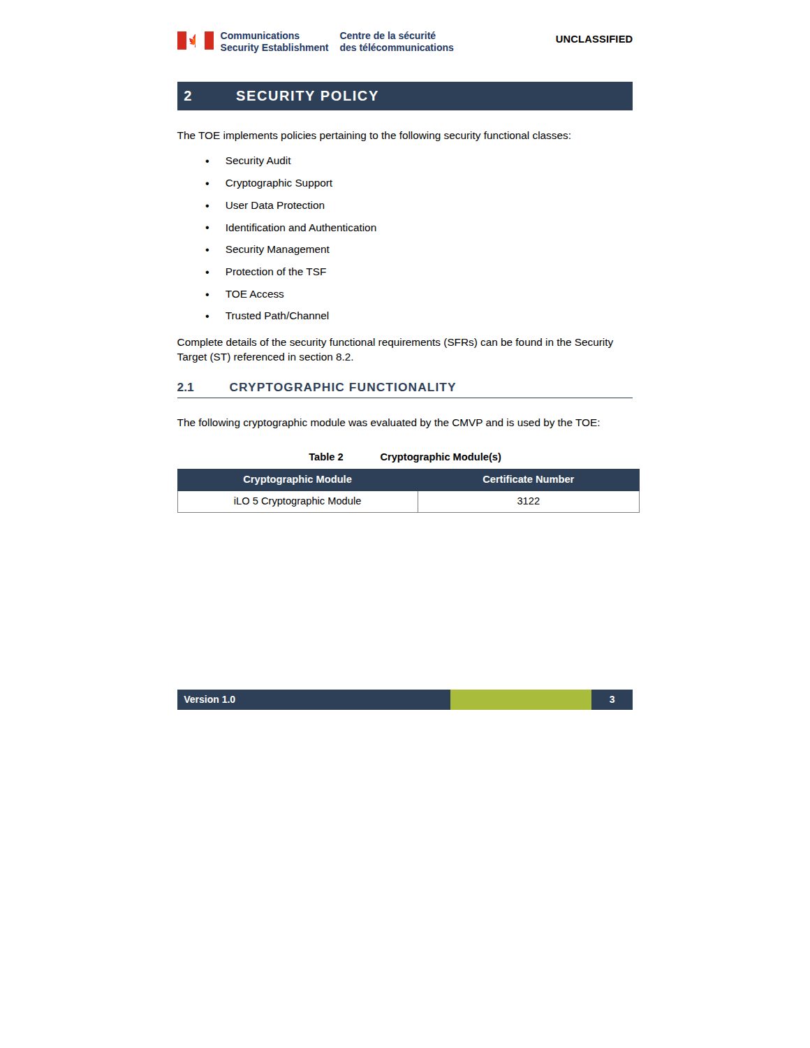🍁
Communications
Security Establishment Centre de la sécurité
des télécommunications
UNCLASSIFIED
2
SECURITY POLICY
The TOE implements policies pertaining to the following security functional classes:
Security Audit
Cryptographic Support
User Data Protection
Identification and Authentication
Security Management
Protection of the TSF
TOE Access
Trusted Path/Channel
Complete details of the security functional requirements (SFRs) can be found in the Security Target (ST) referenced in section 8.2.
2.1
CRYPTOGRAPHIC FUNCTIONALITY
The following cryptographic module was evaluated by the CMVP and is used by the TOE:
Table 2 Cryptographic Module(s)
| Cryptographic Module | Certificate Number |
| --- | --- |
| iLO 5 Cryptographic Module | 3122 |
Version 1.0
3